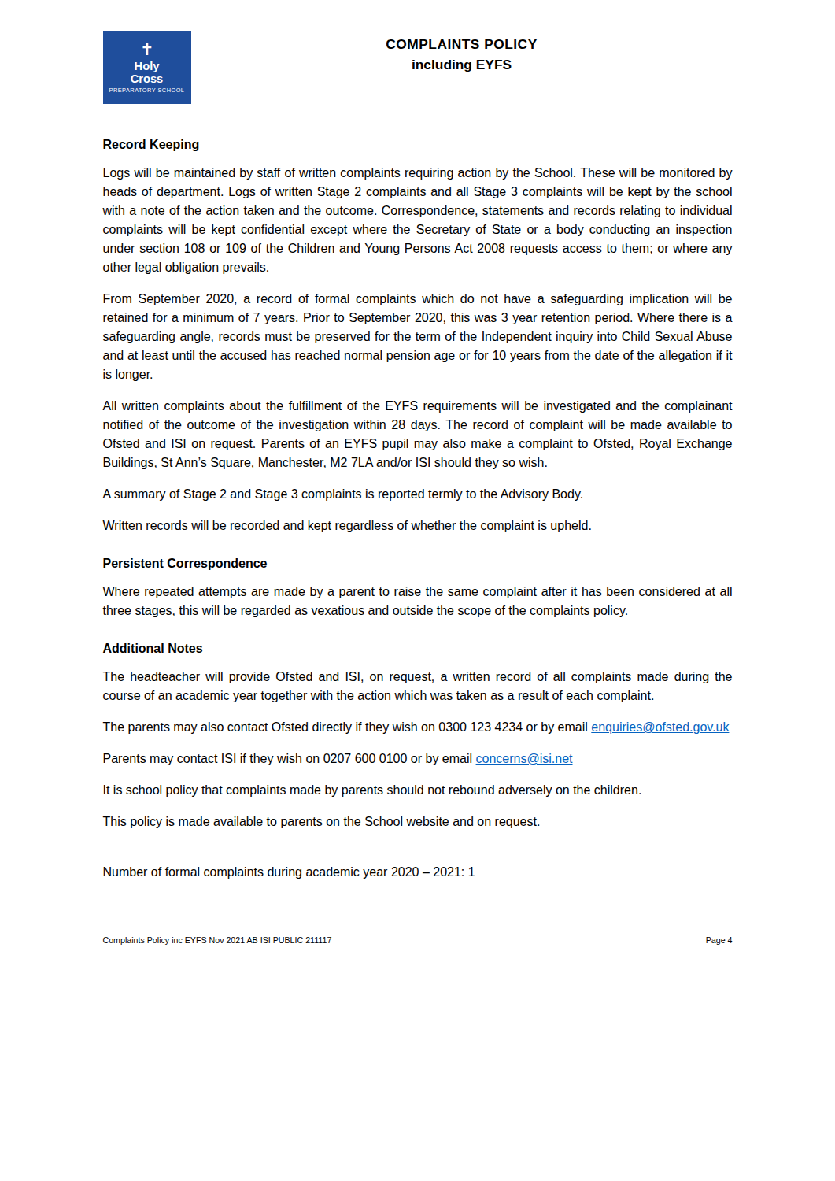✝
Holy
Cross
PREPARATORY SCHOOL
COMPLAINTS POLICY
including EYFS
Record Keeping
Logs will be maintained by staff of written complaints requiring action by the School. These will be monitored by heads of department. Logs of written Stage 2 complaints and all Stage 3 complaints will be kept by the school with a note of the action taken and the outcome. Correspondence, statements and records relating to individual complaints will be kept confidential except where the Secretary of State or a body conducting an inspection under section 108 or 109 of the Children and Young Persons Act 2008 requests access to them; or where any other legal obligation prevails.
From September 2020, a record of formal complaints which do not have a safeguarding implication will be retained for a minimum of 7 years. Prior to September 2020, this was 3 year retention period. Where there is a safeguarding angle, records must be preserved for the term of the Independent inquiry into Child Sexual Abuse and at least until the accused has reached normal pension age or for 10 years from the date of the allegation if it is longer.
All written complaints about the fulfillment of the EYFS requirements will be investigated and the complainant notified of the outcome of the investigation within 28 days. The record of complaint will be made available to Ofsted and ISI on request. Parents of an EYFS pupil may also make a complaint to Ofsted, Royal Exchange Buildings, St Ann’s Square, Manchester, M2 7LA and/or ISI should they so wish.
A summary of Stage 2 and Stage 3 complaints is reported termly to the Advisory Body.
Written records will be recorded and kept regardless of whether the complaint is upheld.
Persistent Correspondence
Where repeated attempts are made by a parent to raise the same complaint after it has been considered at all three stages, this will be regarded as vexatious and outside the scope of the complaints policy.
Additional Notes
The headteacher will provide Ofsted and ISI, on request, a written record of all complaints made during the course of an academic year together with the action which was taken as a result of each complaint.
The parents may also contact Ofsted directly if they wish on 0300 123 4234 or by email enquiries@ofsted.gov.uk
Parents may contact ISI if they wish on 0207 600 0100 or by email concerns@isi.net
It is school policy that complaints made by parents should not rebound adversely on the children.
This policy is made available to parents on the School website and on request.
Number of formal complaints during academic year 2020 – 2021: 1
Complaints Policy inc EYFS Nov 2021 AB ISI PUBLIC 211117 Page 4